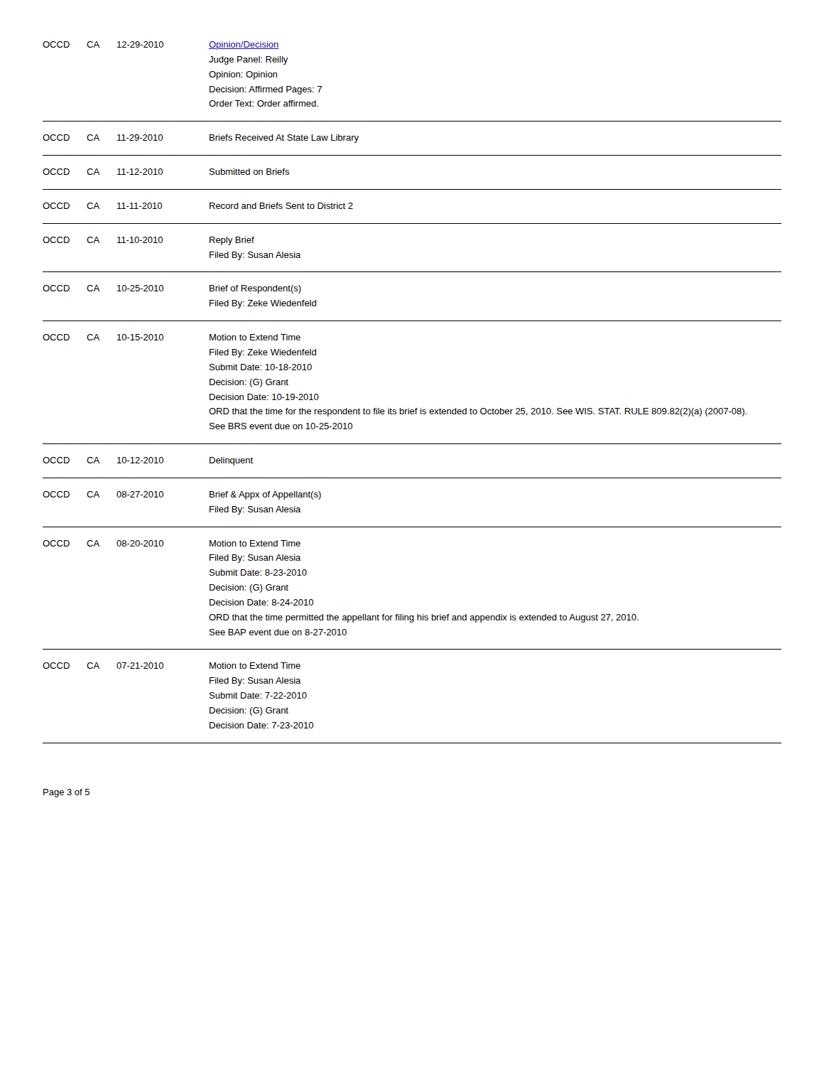| OCCD | CA | 12-29-2010 | Opinion/Decision Judge Panel: Reilly Opinion: Opinion Decision: Affirmed Pages: 7 Order Text: Order affirmed. |
| OCCD | CA | 11-29-2010 | Briefs Received At State Law Library |
| OCCD | CA | 11-12-2010 | Submitted on Briefs |
| OCCD | CA | 11-11-2010 | Record and Briefs Sent to District 2 |
| OCCD | CA | 11-10-2010 | Reply Brief Filed By: Susan Alesia |
| OCCD | CA | 10-25-2010 | Brief of Respondent(s) Filed By: Zeke Wiedenfeld |
| OCCD | CA | 10-15-2010 | Motion to Extend Time Filed By: Zeke Wiedenfeld Submit Date: 10-18-2010 Decision: (G) Grant Decision Date: 10-19-2010 ORD that the time for the respondent to file its brief is extended to October 25, 2010. See WIS. STAT. RULE 809.82(2)(a) (2007-08). See BRS event due on 10-25-2010 |
| OCCD | CA | 10-12-2010 | Delinquent |
| OCCD | CA | 08-27-2010 | Brief & Appx of Appellant(s) Filed By: Susan Alesia |
| OCCD | CA | 08-20-2010 | Motion to Extend Time Filed By: Susan Alesia Submit Date: 8-23-2010 Decision: (G) Grant Decision Date: 8-24-2010 ORD that the time permitted the appellant for filing his brief and appendix is extended to August 27, 2010. See BAP event due on 8-27-2010 |
| OCCD | CA | 07-21-2010 | Motion to Extend Time Filed By: Susan Alesia Submit Date: 7-22-2010 Decision: (G) Grant Decision Date: 7-23-2010 |
Page 3 of 5